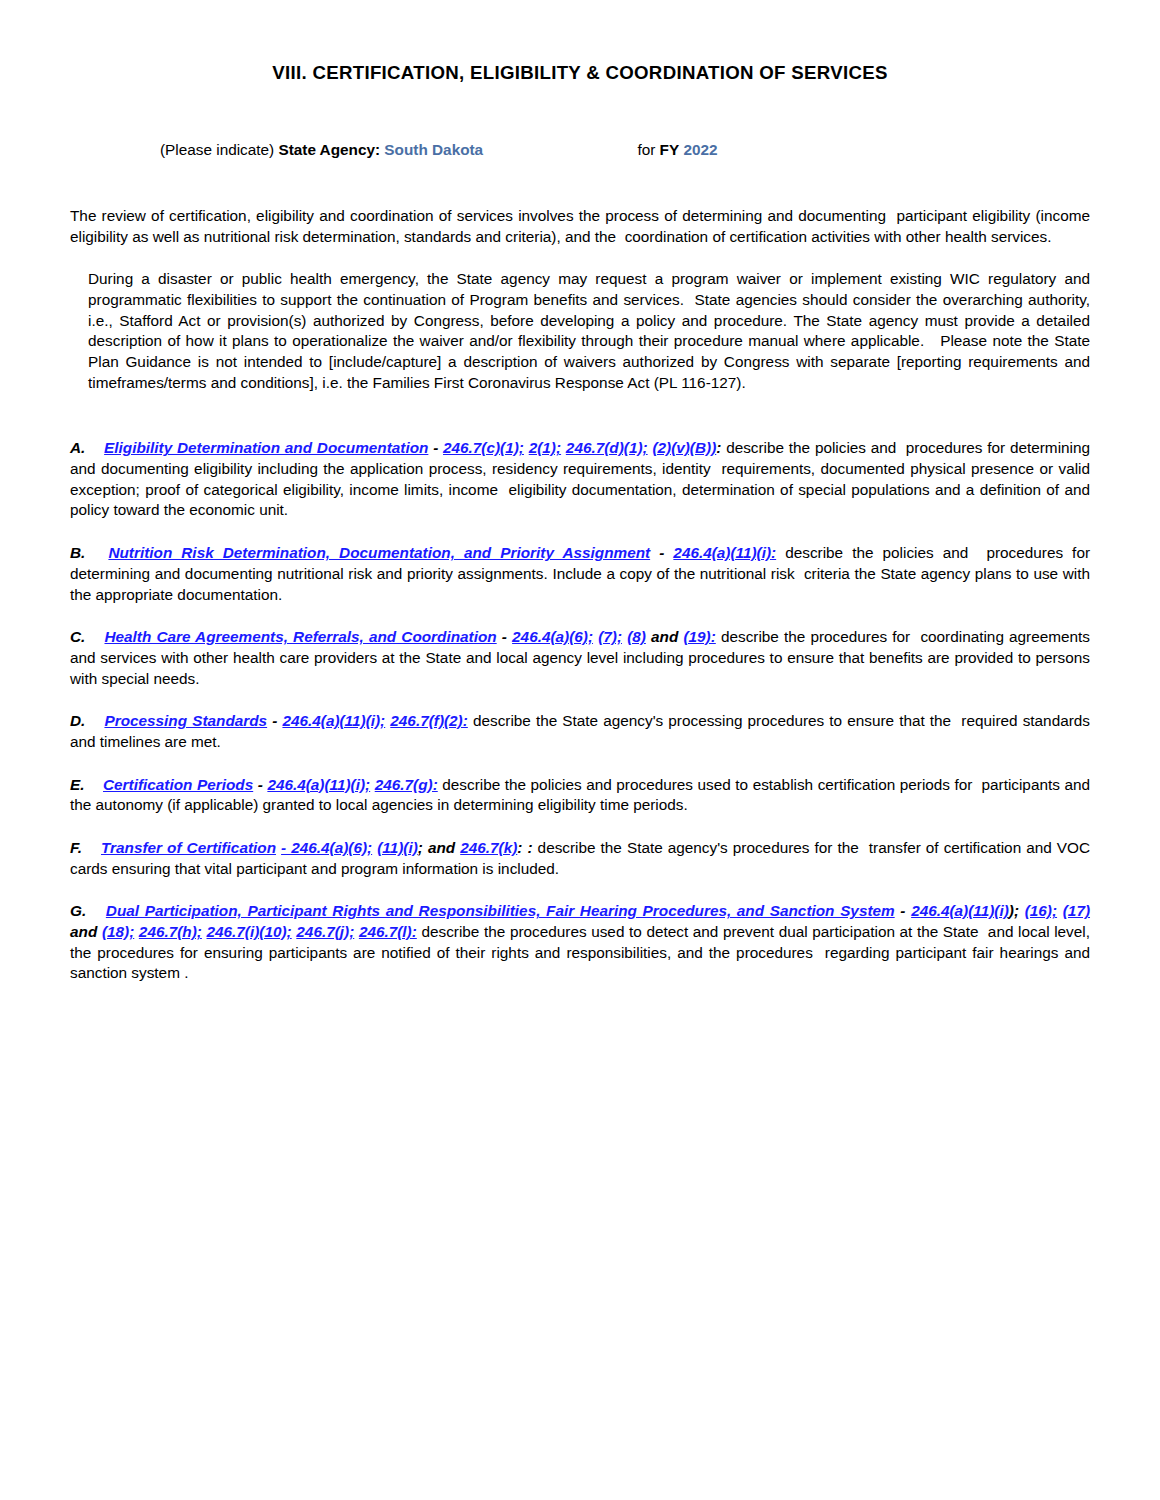VIII. CERTIFICATION, ELIGIBILITY & COORDINATION OF SERVICES
(Please indicate) State Agency: South Dakota for FY 2022
The review of certification, eligibility and coordination of services involves the process of determining and documenting participant eligibility (income eligibility as well as nutritional risk determination, standards and criteria), and the coordination of certification activities with other health services.
During a disaster or public health emergency, the State agency may request a program waiver or implement existing WIC regulatory and programmatic flexibilities to support the continuation of Program benefits and services. State agencies should consider the overarching authority, i.e., Stafford Act or provision(s) authorized by Congress, before developing a policy and procedure. The State agency must provide a detailed description of how it plans to operationalize the waiver and/or flexibility through their procedure manual where applicable. Please note the State Plan Guidance is not intended to [include/capture] a description of waivers authorized by Congress with separate [reporting requirements and timeframes/terms and conditions], i.e. the Families First Coronavirus Response Act (PL 116-127).
A. Eligibility Determination and Documentation - 246.7(c)(1); 2(1); 246.7(d)(1); (2)(v)(B)): describe the policies and procedures for determining and documenting eligibility including the application process, residency requirements, identity requirements, documented physical presence or valid exception; proof of categorical eligibility, income limits, income eligibility documentation, determination of special populations and a definition of and policy toward the economic unit.
B. Nutrition Risk Determination, Documentation, and Priority Assignment - 246.4(a)(11)(i): describe the policies and procedures for determining and documenting nutritional risk and priority assignments. Include a copy of the nutritional risk criteria the State agency plans to use with the appropriate documentation.
C. Health Care Agreements, Referrals, and Coordination - 246.4(a)(6); (7); (8) and (19): describe the procedures for coordinating agreements and services with other health care providers at the State and local agency level including procedures to ensure that benefits are provided to persons with special needs.
D. Processing Standards - 246.4(a)(11)(i); 246.7(f)(2): describe the State agency's processing procedures to ensure that the required standards and timelines are met.
E. Certification Periods - 246.4(a)(11)(i); 246.7(g): describe the policies and procedures used to establish certification periods for participants and the autonomy (if applicable) granted to local agencies in determining eligibility time periods.
F. Transfer of Certification - 246.4(a)(6); (11)(i); and 246.7(k): : describe the State agency's procedures for the transfer of certification and VOC cards ensuring that vital participant and program information is included.
G. Dual Participation, Participant Rights and Responsibilities, Fair Hearing Procedures, and Sanction System - 246.4(a)(11)(i)); (16); (17) and (18); 246.7(h); 246.7(i)(10); 246.7(j); 246.7(l): describe the procedures used to detect and prevent dual participation at the State and local level, the procedures for ensuring participants are notified of their rights and responsibilities, and the procedures regarding participant fair hearings and sanction system .